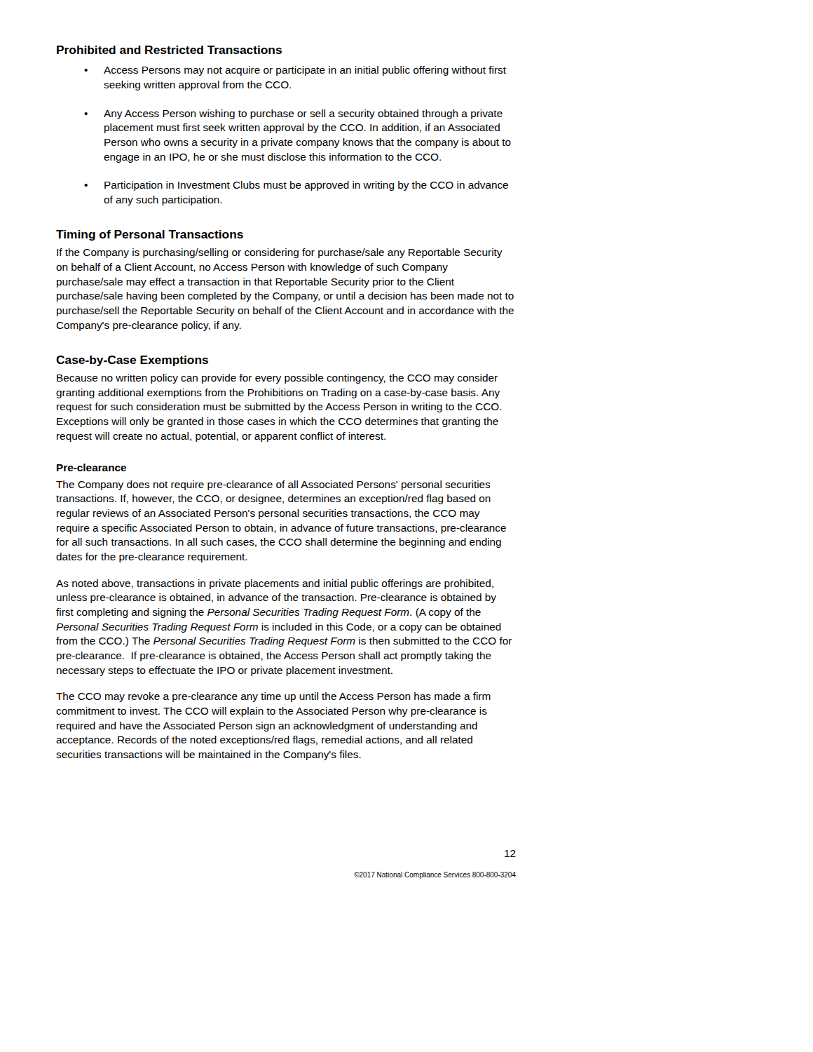Prohibited and Restricted Transactions
Access Persons may not acquire or participate in an initial public offering without first seeking written approval from the CCO.
Any Access Person wishing to purchase or sell a security obtained through a private placement must first seek written approval by the CCO. In addition, if an Associated Person who owns a security in a private company knows that the company is about to engage in an IPO, he or she must disclose this information to the CCO.
Participation in Investment Clubs must be approved in writing by the CCO in advance of any such participation.
Timing of Personal Transactions
If the Company is purchasing/selling or considering for purchase/sale any Reportable Security on behalf of a Client Account, no Access Person with knowledge of such Company purchase/sale may effect a transaction in that Reportable Security prior to the Client purchase/sale having been completed by the Company, or until a decision has been made not to purchase/sell the Reportable Security on behalf of the Client Account and in accordance with the Company's pre-clearance policy, if any.
Case-by-Case Exemptions
Because no written policy can provide for every possible contingency, the CCO may consider granting additional exemptions from the Prohibitions on Trading on a case-by-case basis. Any request for such consideration must be submitted by the Access Person in writing to the CCO. Exceptions will only be granted in those cases in which the CCO determines that granting the request will create no actual, potential, or apparent conflict of interest.
Pre-clearance
The Company does not require pre-clearance of all Associated Persons' personal securities transactions. If, however, the CCO, or designee, determines an exception/red flag based on regular reviews of an Associated Person's personal securities transactions, the CCO may require a specific Associated Person to obtain, in advance of future transactions, pre-clearance for all such transactions. In all such cases, the CCO shall determine the beginning and ending dates for the pre-clearance requirement.
As noted above, transactions in private placements and initial public offerings are prohibited, unless pre-clearance is obtained, in advance of the transaction. Pre-clearance is obtained by first completing and signing the Personal Securities Trading Request Form. (A copy of the Personal Securities Trading Request Form is included in this Code, or a copy can be obtained from the CCO.) The Personal Securities Trading Request Form is then submitted to the CCO for pre-clearance. If pre-clearance is obtained, the Access Person shall act promptly taking the necessary steps to effectuate the IPO or private placement investment.
The CCO may revoke a pre-clearance any time up until the Access Person has made a firm commitment to invest. The CCO will explain to the Associated Person why pre-clearance is required and have the Associated Person sign an acknowledgment of understanding and acceptance. Records of the noted exceptions/red flags, remedial actions, and all related securities transactions will be maintained in the Company's files.
12
©2017 National Compliance Services 800-800-3204